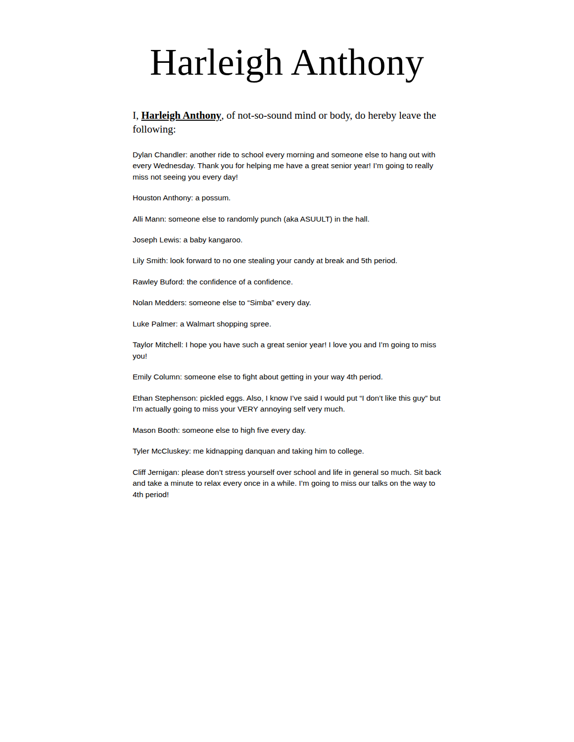Harleigh Anthony
I, Harleigh Anthony, of not-so-sound mind or body, do hereby leave the following:
Dylan Chandler: another ride to school every morning and someone else to hang out with every Wednesday. Thank you for helping me have a great senior year! I’m going to really miss not seeing you every day!
Houston Anthony: a possum.
Alli Mann: someone else to randomly punch (aka ASUULT) in the hall.
Joseph Lewis: a baby kangaroo.
Lily Smith: look forward to no one stealing your candy at break and 5th period.
Rawley Buford: the confidence of a confidence.
Nolan Medders: someone else to “Simba” every day.
Luke Palmer: a Walmart shopping spree.
Taylor Mitchell: I hope you have such a great senior year! I love you and I’m going to miss you!
Emily Column: someone else to fight about getting in your way 4th period.
Ethan Stephenson: pickled eggs. Also, I know I’ve said I would put “I don’t like this guy” but I’m actually going to miss your VERY annoying self very much.
Mason Booth: someone else to high five every day.
Tyler McCluskey: me kidnapping danquan and taking him to college.
Cliff Jernigan: please don’t stress yourself over school and life in general so much. Sit back and take a minute to relax every once in a while. I’m going to miss our talks on the way to 4th period!